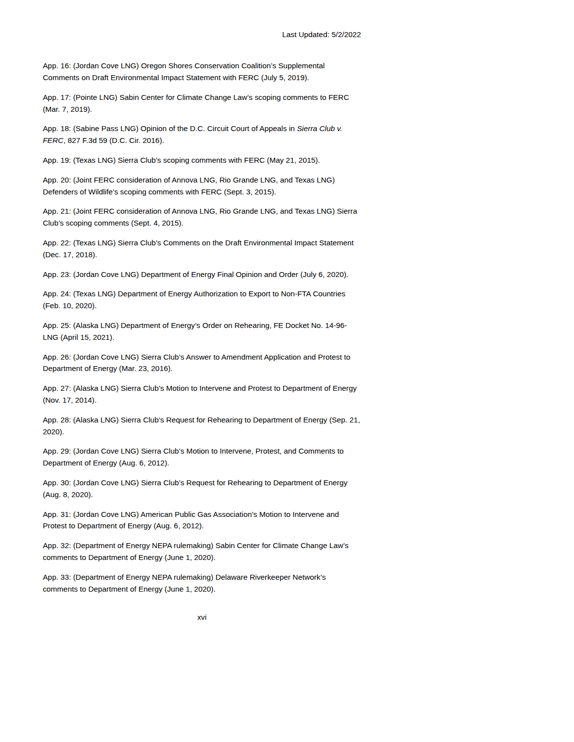Last Updated: 5/2/2022
App. 16: (Jordan Cove LNG) Oregon Shores Conservation Coalition’s Supplemental Comments on Draft Environmental Impact Statement with FERC (July 5, 2019).
App. 17: (Pointe LNG) Sabin Center for Climate Change Law’s scoping comments to FERC (Mar. 7, 2019).
App. 18: (Sabine Pass LNG) Opinion of the D.C. Circuit Court of Appeals in Sierra Club v. FERC, 827 F.3d 59 (D.C. Cir. 2016).
App. 19: (Texas LNG) Sierra Club’s scoping comments with FERC (May 21, 2015).
App. 20: (Joint FERC consideration of Annova LNG, Rio Grande LNG, and Texas LNG) Defenders of Wildlife’s scoping comments with FERC (Sept. 3, 2015).
App. 21: (Joint FERC consideration of Annova LNG, Rio Grande LNG, and Texas LNG) Sierra Club’s scoping comments (Sept. 4, 2015).
App. 22: (Texas LNG) Sierra Club’s Comments on the Draft Environmental Impact Statement (Dec. 17, 2018).
App. 23: (Jordan Cove LNG) Department of Energy Final Opinion and Order (July 6, 2020).
App. 24: (Texas LNG) Department of Energy Authorization to Export to Non-FTA Countries (Feb. 10, 2020).
App. 25: (Alaska LNG) Department of Energy’s Order on Rehearing, FE Docket No. 14-96-LNG (April 15, 2021).
App. 26: (Jordan Cove LNG) Sierra Club’s Answer to Amendment Application and Protest to Department of Energy (Mar. 23, 2016).
App. 27: (Alaska LNG) Sierra Club’s Motion to Intervene and Protest to Department of Energy (Nov. 17, 2014).
App. 28: (Alaska LNG) Sierra Club’s Request for Rehearing to Department of Energy (Sep. 21, 2020).
App. 29: (Jordan Cove LNG) Sierra Club’s Motion to Intervene, Protest, and Comments to Department of Energy (Aug. 6, 2012).
App. 30: (Jordan Cove LNG) Sierra Club’s Request for Rehearing to Department of Energy (Aug. 8, 2020).
App. 31: (Jordan Cove LNG) American Public Gas Association’s Motion to Intervene and Protest to Department of Energy (Aug. 6, 2012).
App. 32: (Department of Energy NEPA rulemaking) Sabin Center for Climate Change Law’s comments to Department of Energy (June 1, 2020).
App. 33: (Department of Energy NEPA rulemaking) Delaware Riverkeeper Network’s comments to Department of Energy (June 1, 2020).
xvi